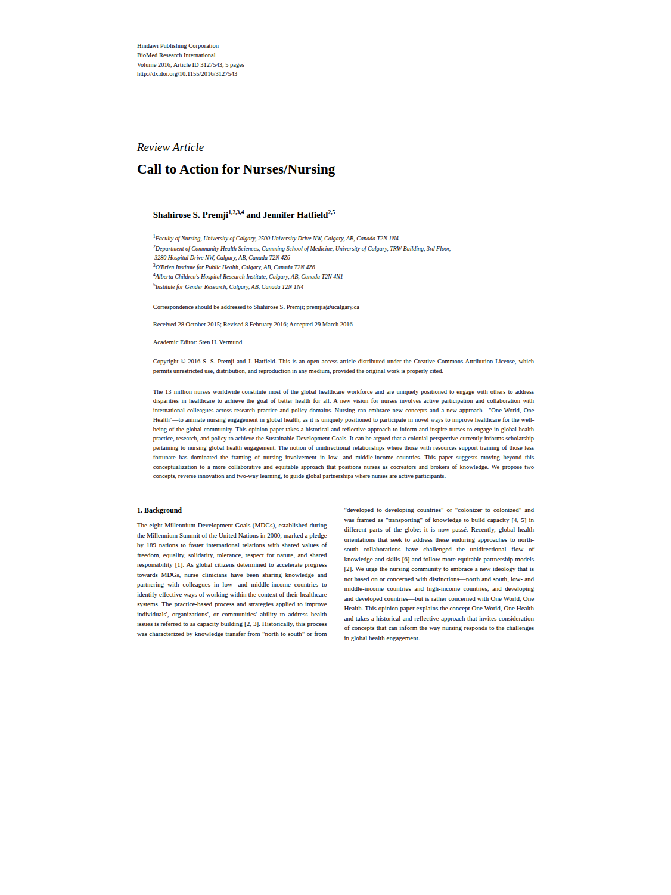Hindawi Publishing Corporation
BioMed Research International
Volume 2016, Article ID 3127543, 5 pages
http://dx.doi.org/10.1155/2016/3127543
Review Article
Call to Action for Nurses/Nursing
Shahirose S. Premji1,2,3,4 and Jennifer Hatfield2,5
1Faculty of Nursing, University of Calgary, 2500 University Drive NW, Calgary, AB, Canada T2N 1N4
2Department of Community Health Sciences, Cumming School of Medicine, University of Calgary, TRW Building, 3rd Floor,
3280 Hospital Drive NW, Calgary, AB, Canada T2N 4Z6
3O'Brien Institute for Public Health, Calgary, AB, Canada T2N 4Z6
4Alberta Children's Hospital Research Institute, Calgary, AB, Canada T2N 4N1
5Institute for Gender Research, Calgary, AB, Canada T2N 1N4
Correspondence should be addressed to Shahirose S. Premji; premjis@ucalgary.ca
Received 28 October 2015; Revised 8 February 2016; Accepted 29 March 2016
Academic Editor: Sten H. Vermund
Copyright © 2016 S. S. Premji and J. Hatfield. This is an open access article distributed under the Creative Commons Attribution License, which permits unrestricted use, distribution, and reproduction in any medium, provided the original work is properly cited.
The 13 million nurses worldwide constitute most of the global healthcare workforce and are uniquely positioned to engage with others to address disparities in healthcare to achieve the goal of better health for all. A new vision for nurses involves active participation and collaboration with international colleagues across research practice and policy domains. Nursing can embrace new concepts and a new approach—"One World, One Health"—to animate nursing engagement in global health, as it is uniquely positioned to participate in novel ways to improve healthcare for the well-being of the global community. This opinion paper takes a historical and reflective approach to inform and inspire nurses to engage in global health practice, research, and policy to achieve the Sustainable Development Goals. It can be argued that a colonial perspective currently informs scholarship pertaining to nursing global health engagement. The notion of unidirectional relationships where those with resources support training of those less fortunate has dominated the framing of nursing involvement in low- and middle-income countries. This paper suggests moving beyond this conceptualization to a more collaborative and equitable approach that positions nurses as cocreators and brokers of knowledge. We propose two concepts, reverse innovation and two-way learning, to guide global partnerships where nurses are active participants.
1. Background
The eight Millennium Development Goals (MDGs), established during the Millennium Summit of the United Nations in 2000, marked a pledge by 189 nations to foster international relations with shared values of freedom, equality, solidarity, tolerance, respect for nature, and shared responsibility [1]. As global citizens determined to accelerate progress towards MDGs, nurse clinicians have been sharing knowledge and partnering with colleagues in low- and middle-income countries to identify effective ways of working within the context of their healthcare systems. The practice-based process and strategies applied to improve individuals', organizations', or communities' ability to address health issues is referred to as capacity building [2, 3]. Historically, this process was characterized by knowledge transfer from "north to south" or from "developed to developing countries" or "colonizer to colonized" and was framed as "transporting" of knowledge to build capacity [4, 5] in different parts of the globe; it is now passé. Recently, global health orientations that seek to address these enduring approaches to north-south collaborations have challenged the unidirectional flow of knowledge and skills [6] and follow more equitable partnership models [2]. We urge the nursing community to embrace a new ideology that is not based on or concerned with distinctions—north and south, low- and middle-income countries and high-income countries, and developing and developed countries—but is rather concerned with One World, One Health. This opinion paper explains the concept One World, One Health and takes a historical and reflective approach that invites consideration of concepts that can inform the way nursing responds to the challenges in global health engagement.